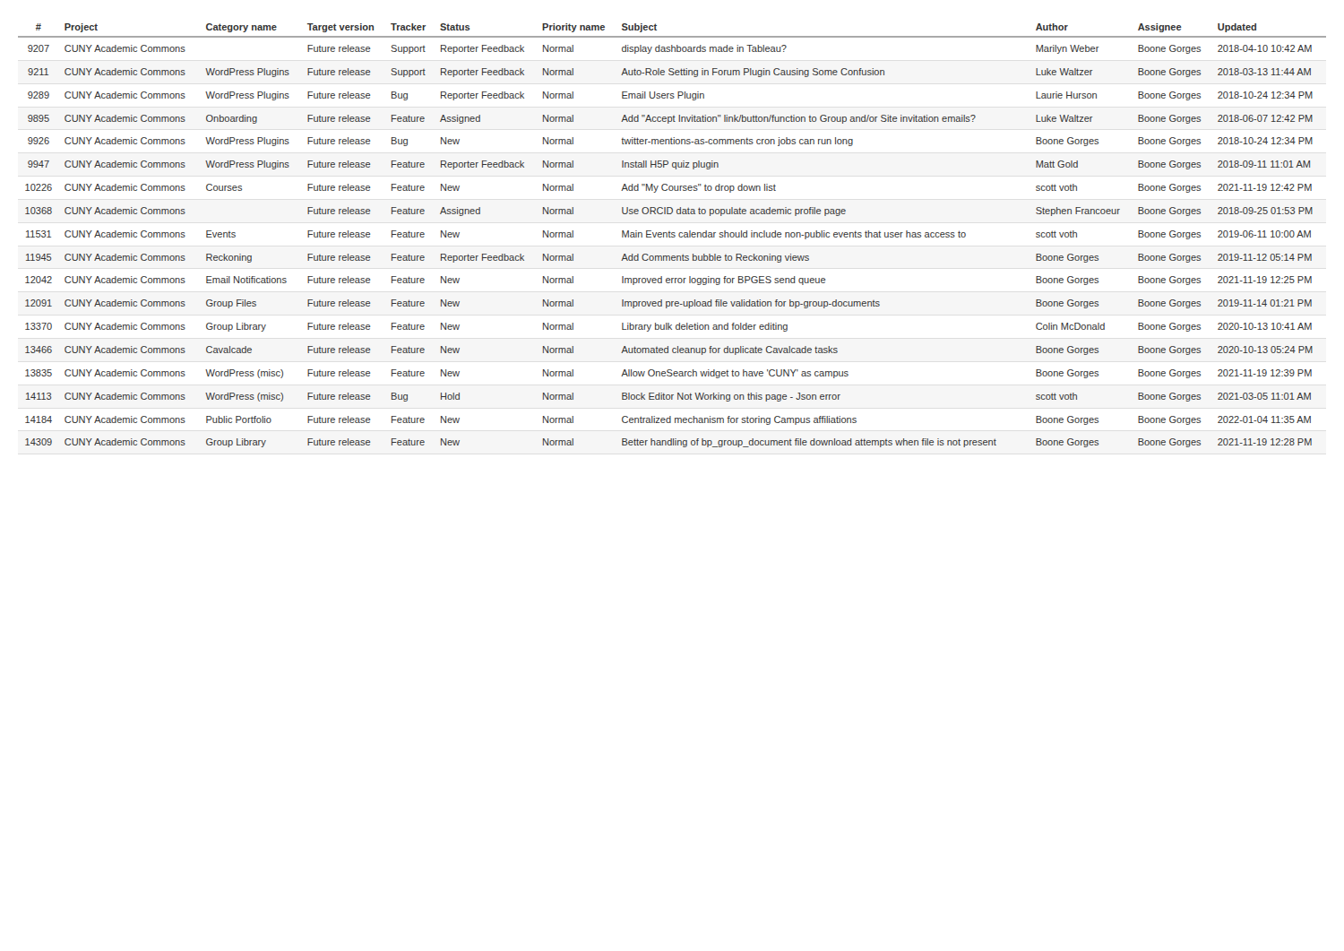| # | Project | Category name | Target version | Tracker | Status | Priority name | Subject | Author | Assignee | Updated |
| --- | --- | --- | --- | --- | --- | --- | --- | --- | --- | --- |
| 9207 | CUNY Academic Commons | | Future release | Support | Reporter Feedback | Normal | display dashboards made in Tableau? | Marilyn Weber | Boone Gorges | 2018-04-10 10:42 AM |
| 9211 | CUNY Academic Commons | WordPress Plugins | Future release | Support | Reporter Feedback | Normal | Auto-Role Setting in Forum Plugin Causing Some Confusion | Luke Waltzer | Boone Gorges | 2018-03-13 11:44 AM |
| 9289 | CUNY Academic Commons | WordPress Plugins | Future release | Bug | Reporter Feedback | Normal | Email Users Plugin | Laurie Hurson | Boone Gorges | 2018-10-24 12:34 PM |
| 9895 | CUNY Academic Commons | Onboarding | Future release | Feature | Assigned | Normal | Add "Accept Invitation" link/button/function to Group and/or Site invitation emails? | Luke Waltzer | Boone Gorges | 2018-06-07 12:42 PM |
| 9926 | CUNY Academic Commons | WordPress Plugins | Future release | Bug | New | Normal | twitter-mentions-as-comments cron jobs can run long | Boone Gorges | Boone Gorges | 2018-10-24 12:34 PM |
| 9947 | CUNY Academic Commons | WordPress Plugins | Future release | Feature | Reporter Feedback | Normal | Install H5P quiz plugin | Matt Gold | Boone Gorges | 2018-09-11 11:01 AM |
| 10226 | CUNY Academic Commons | Courses | Future release | Feature | New | Normal | Add "My Courses" to drop down list | scott voth | Boone Gorges | 2021-11-19 12:42 PM |
| 10368 | CUNY Academic Commons | | Future release | Feature | Assigned | Normal | Use ORCID data to populate academic profile page | Stephen Francoeur | Boone Gorges | 2018-09-25 01:53 PM |
| 11531 | CUNY Academic Commons | Events | Future release | Feature | New | Normal | Main Events calendar should include non-public events that user has access to | scott voth | Boone Gorges | 2019-06-11 10:00 AM |
| 11945 | CUNY Academic Commons | Reckoning | Future release | Feature | Reporter Feedback | Normal | Add Comments bubble to Reckoning views | Boone Gorges | Boone Gorges | 2019-11-12 05:14 PM |
| 12042 | CUNY Academic Commons | Email Notifications | Future release | Feature | New | Normal | Improved error logging for BPGES send queue | Boone Gorges | Boone Gorges | 2021-11-19 12:25 PM |
| 12091 | CUNY Academic Commons | Group Files | Future release | Feature | New | Normal | Improved pre-upload file validation for bp-group-documents | Boone Gorges | Boone Gorges | 2019-11-14 01:21 PM |
| 13370 | CUNY Academic Commons | Group Library | Future release | Feature | New | Normal | Library bulk deletion and folder editing | Colin McDonald | Boone Gorges | 2020-10-13 10:41 AM |
| 13466 | CUNY Academic Commons | Cavalcade | Future release | Feature | New | Normal | Automated cleanup for duplicate Cavalcade tasks | Boone Gorges | Boone Gorges | 2020-10-13 05:24 PM |
| 13835 | CUNY Academic Commons | WordPress (misc) | Future release | Feature | New | Normal | Allow OneSearch widget to have 'CUNY' as campus | Boone Gorges | Boone Gorges | 2021-11-19 12:39 PM |
| 14113 | CUNY Academic Commons | WordPress (misc) | Future release | Bug | Hold | Normal | Block Editor Not Working on this page - Json error | scott voth | Boone Gorges | 2021-03-05 11:01 AM |
| 14184 | CUNY Academic Commons | Public Portfolio | Future release | Feature | New | Normal | Centralized mechanism for storing Campus affiliations | Boone Gorges | Boone Gorges | 2022-01-04 11:35 AM |
| 14309 | CUNY Academic Commons | Group Library | Future release | Feature | New | Normal | Better handling of bp_group_document file download attempts when file is not present | Boone Gorges | Boone Gorges | 2021-11-19 12:28 PM |